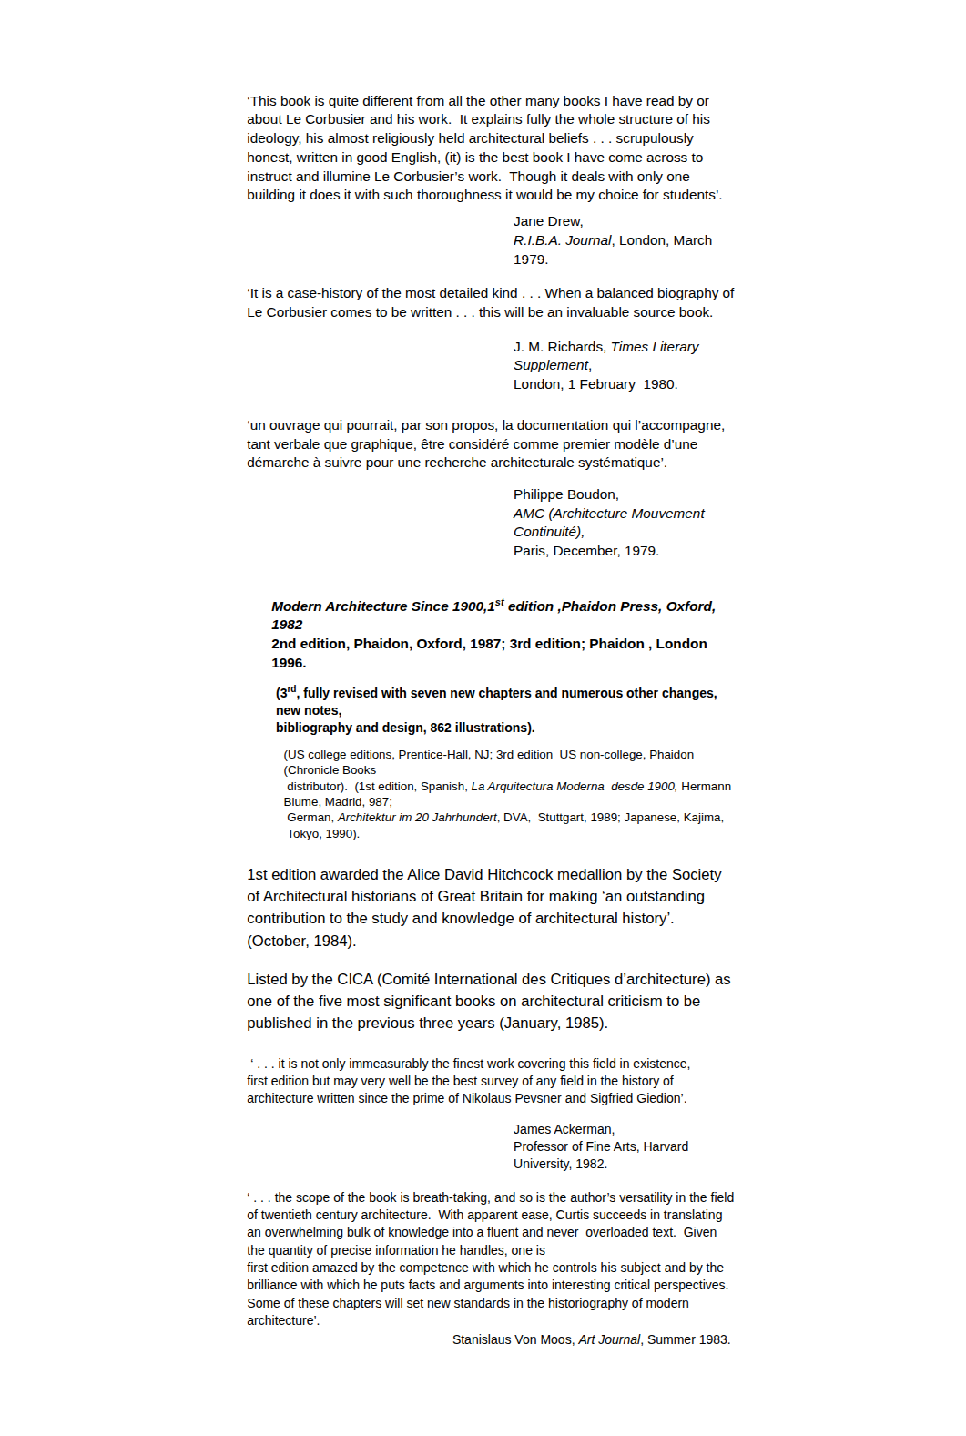‘This book is quite different from all the other many books I have read by or about Le Corbusier and his work. It explains fully the whole structure of his ideology, his almost religiously held architectural beliefs . . . scrupulously honest, written in good English, (it) is the best book I have come across to instruct and illumine Le Corbusier’s work. Though it deals with only one building it does it with such thoroughness it would be my choice for students’.
Jane Drew,
R.I.B.A. Journal, London, March 1979.
‘It is a case-history of the most detailed kind . . . When a balanced biography of Le Corbusier comes to be written . . . this will be an invaluable source book.
J. M. Richards, Times Literary Supplement,
London, 1 February 1980.
‘un ouvrage qui pourrait, par son propos, la documentation qui l’accompagne, tant verbale que graphique, être considéré comme premier modèle d’une démarche à suivre pour une recherche architecturale systématique’.
Philippe Boudon,
AMC (Architecture Mouvement Continuité),
Paris, December, 1979.
Modern Architecture Since 1900,1st edition ,Phaidon Press, Oxford, 1982
2nd edition, Phaidon, Oxford, 1987; 3rd edition; Phaidon , London 1996.
(3rd, fully revised with seven new chapters and numerous other changes, new notes,
bibliography and design, 862 illustrations).
(US college editions, Prentice-Hall, NJ; 3rd edition US non-college, Phaidon (Chronicle Books
distributor). (1st edition, Spanish, La Arquitectura Moderna desde 1900, Hermann Blume, Madrid, 987;
German, Architektur im 20 Jahrhundert, DVA, Stuttgart, 1989; Japanese, Kajima,
Tokyo, 1990).
1st edition awarded the Alice David Hitchcock medallion by the Society of Architectural historians of Great Britain for making ‘an outstanding contribution to the study and knowledge of architectural history’. (October, 1984).
Listed by the CICA (Comité International des Critiques d’architecture) as one of the five most significant books on architectural criticism to be published in the previous three years (January, 1985).
‘ . . . it is not only immeasurably the finest work covering this field in existence,
first edition but may very well be the best survey of any field in the history of architecture written since the prime of Nikolaus Pevsner and Sigfried Giedion’.
James Ackerman,
Professor of Fine Arts, Harvard University, 1982.
‘ . . . the scope of the book is breath-taking, and so is the author’s versatility in the field of twentieth century architecture. With apparent ease, Curtis succeeds in translating an overwhelming bulk of knowledge into a fluent and never overloaded text. Given the quantity of precise information he handles, one is
first edition amazed by the competence with which he controls his subject and by the brilliance with which he puts facts and arguments into interesting critical perspectives. Some of these chapters will set new standards in the historiography of modern architecture’.
Stanislaus Von Moos, Art Journal, Summer 1983.